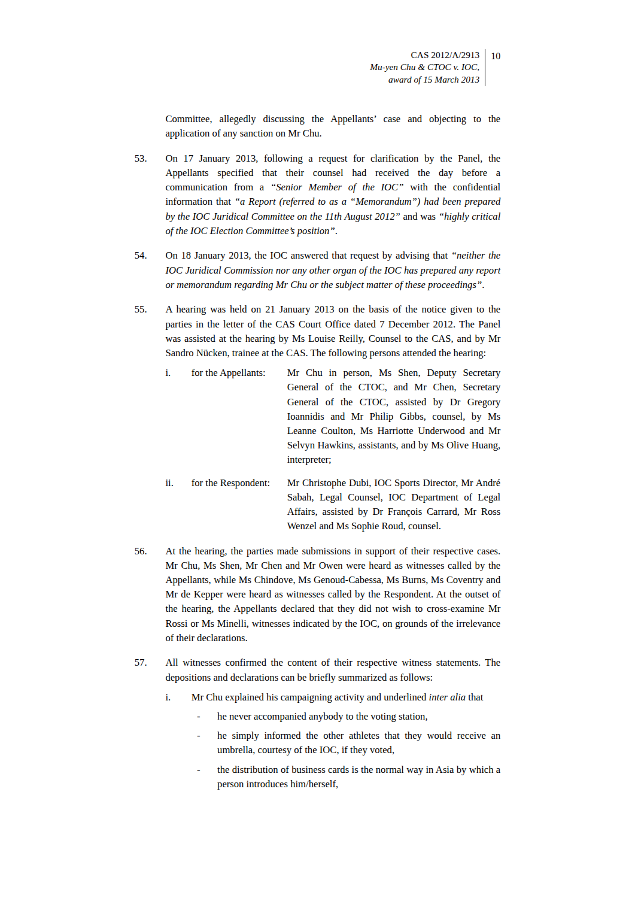CAS 2012/A/2913
Mu-yen Chu & CTOC v. IOC,
award of 15 March 2013
10
Committee, allegedly discussing the Appellants’ case and objecting to the application of any sanction on Mr Chu.
53. On 17 January 2013, following a request for clarification by the Panel, the Appellants specified that their counsel had received the day before a communication from a “Senior Member of the IOC” with the confidential information that “a Report (referred to as a “Memorandum”) had been prepared by the IOC Juridical Committee on the 11th August 2012” and was “highly critical of the IOC Election Committee’s position”.
54. On 18 January 2013, the IOC answered that request by advising that “neither the IOC Juridical Commission nor any other organ of the IOC has prepared any report or memorandum regarding Mr Chu or the subject matter of these proceedings”.
55. A hearing was held on 21 January 2013 on the basis of the notice given to the parties in the letter of the CAS Court Office dated 7 December 2012. The Panel was assisted at the hearing by Ms Louise Reilly, Counsel to the CAS, and by Mr Sandro Nücken, trainee at the CAS. The following persons attended the hearing:
i.
for the Appellants:
Mr Chu in person, Ms Shen, Deputy Secretary General of the CTOC, and Mr Chen, Secretary General of the CTOC, assisted by Dr Gregory Ioannidis and Mr Philip Gibbs, counsel, by Ms Leanne Coulton, Ms Harriotte Underwood and Mr Selvyn Hawkins, assistants, and by Ms Olive Huang, interpreter;
ii.
for the Respondent:
Mr Christophe Dubi, IOC Sports Director, Mr André Sabah, Legal Counsel, IOC Department of Legal Affairs, assisted by Dr François Carrard, Mr Ross Wenzel and Ms Sophie Roud, counsel.
56. At the hearing, the parties made submissions in support of their respective cases. Mr Chu, Ms Shen, Mr Chen and Mr Owen were heard as witnesses called by the Appellants, while Ms Chindove, Ms Genoud-Cabessa, Ms Burns, Ms Coventry and Mr de Kepper were heard as witnesses called by the Respondent. At the outset of the hearing, the Appellants declared that they did not wish to cross-examine Mr Rossi or Ms Minelli, witnesses indicated by the IOC, on grounds of the irrelevance of their declarations.
57. All witnesses confirmed the content of their respective witness statements. The depositions and declarations can be briefly summarized as follows:
i. Mr Chu explained his campaigning activity and underlined inter alia that
he never accompanied anybody to the voting station,
he simply informed the other athletes that they would receive an umbrella, courtesy of the IOC, if they voted,
the distribution of business cards is the normal way in Asia by which a person introduces him/herself,